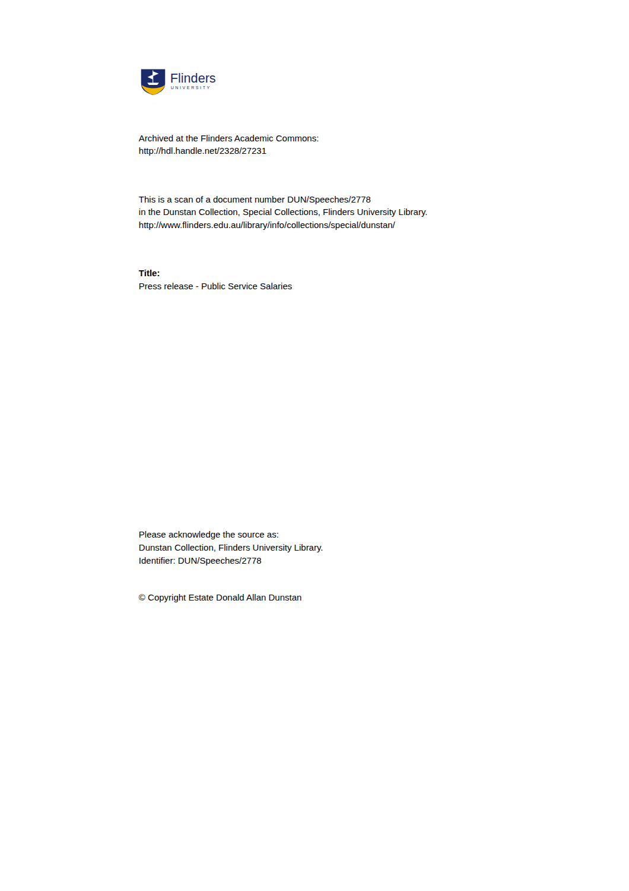Flinders University Flinders UNIVERSITY
Archived at the Flinders Academic Commons:
http://hdl.handle.net/2328/27231
This is a scan of a document number DUN/Speeches/2778
in the Dunstan Collection, Special Collections, Flinders University Library.
http://www.flinders.edu.au/library/info/collections/special/dunstan/
Title:
Press release - Public Service Salaries
Please acknowledge the source as:
Dunstan Collection, Flinders University Library.
Identifier: DUN/Speeches/2778
© Copyright Estate Donald Allan Dunstan